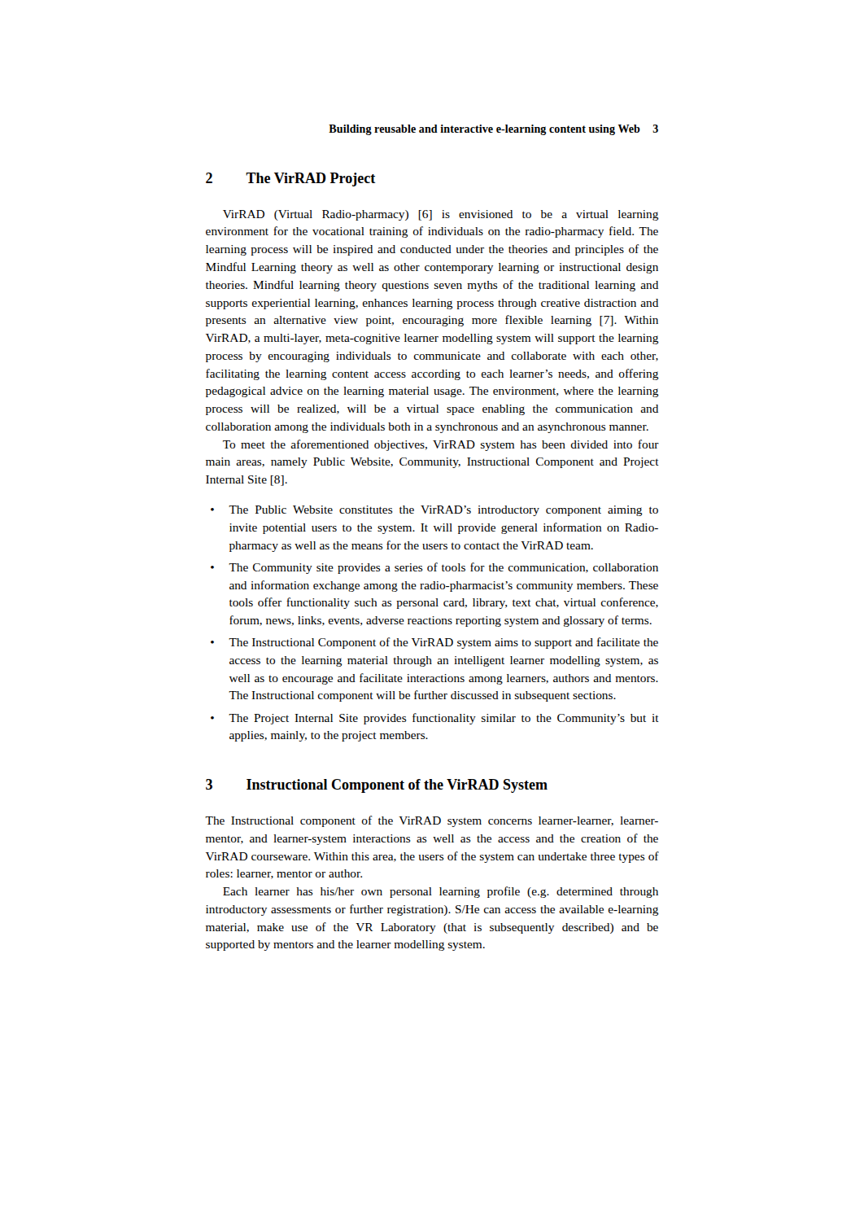Building reusable and interactive e-learning content using Web3
2 The VirRAD Project
VirRAD (Virtual Radio-pharmacy) [6] is envisioned to be a virtual learning environment for the vocational training of individuals on the radio-pharmacy field. The learning process will be inspired and conducted under the theories and principles of the Mindful Learning theory as well as other contemporary learning or instructional design theories. Mindful learning theory questions seven myths of the traditional learning and supports experiential learning, enhances learning process through creative distraction and presents an alternative view point, encouraging more flexible learning [7]. Within VirRAD, a multi-layer, meta-cognitive learner modelling system will support the learning process by encouraging individuals to communicate and collaborate with each other, facilitating the learning content access according to each learner’s needs, and offering pedagogical advice on the learning material usage. The environment, where the learning process will be realized, will be a virtual space enabling the communication and collaboration among the individuals both in a synchronous and an asynchronous manner.
To meet the aforementioned objectives, VirRAD system has been divided into four main areas, namely Public Website, Community, Instructional Component and Project Internal Site [8].
The Public Website constitutes the VirRAD’s introductory component aiming to invite potential users to the system. It will provide general information on Radio-pharmacy as well as the means for the users to contact the VirRAD team.
The Community site provides a series of tools for the communication, collaboration and information exchange among the radio-pharmacist’s community members. These tools offer functionality such as personal card, library, text chat, virtual conference, forum, news, links, events, adverse reactions reporting system and glossary of terms.
The Instructional Component of the VirRAD system aims to support and facilitate the access to the learning material through an intelligent learner modelling system, as well as to encourage and facilitate interactions among learners, authors and mentors. The Instructional component will be further discussed in subsequent sections.
The Project Internal Site provides functionality similar to the Community’s but it applies, mainly, to the project members.
3 Instructional Component of the VirRAD System
The Instructional component of the VirRAD system concerns learner-learner, learner-mentor, and learner-system interactions as well as the access and the creation of the VirRAD courseware. Within this area, the users of the system can undertake three types of roles: learner, mentor or author.
Each learner has his/her own personal learning profile (e.g. determined through introductory assessments or further registration). S/He can access the available e-learning material, make use of the VR Laboratory (that is subsequently described) and be supported by mentors and the learner modelling system.